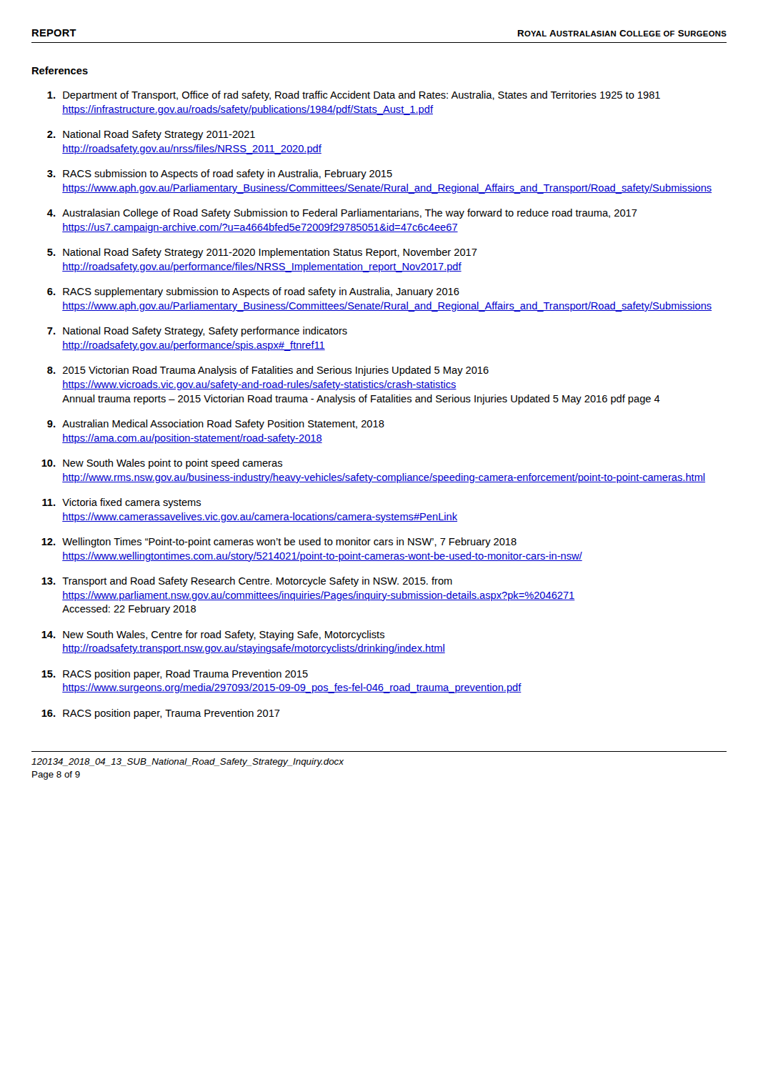REPORT
ROYAL AUSTRALASIAN COLLEGE OF SURGEONS
References
Department of Transport, Office of rad safety, Road traffic Accident Data and Rates: Australia, States and Territories 1925 to 1981
https://infrastructure.gov.au/roads/safety/publications/1984/pdf/Stats_Aust_1.pdf
National Road Safety Strategy 2011-2021
http://roadsafety.gov.au/nrss/files/NRSS_2011_2020.pdf
RACS submission to Aspects of road safety in Australia, February 2015
https://www.aph.gov.au/Parliamentary_Business/Committees/Senate/Rural_and_Regional_Affairs_and_Transport/Road_safety/Submissions
Australasian College of Road Safety Submission to Federal Parliamentarians, The way forward to reduce road trauma, 2017
https://us7.campaign-archive.com/?u=a4664bfed5e72009f29785051&id=47c6c4ee67
National Road Safety Strategy 2011-2020 Implementation Status Report, November 2017
http://roadsafety.gov.au/performance/files/NRSS_Implementation_report_Nov2017.pdf
RACS supplementary submission to Aspects of road safety in Australia, January 2016
https://www.aph.gov.au/Parliamentary_Business/Committees/Senate/Rural_and_Regional_Affairs_and_Transport/Road_safety/Submissions
National Road Safety Strategy, Safety performance indicators
http://roadsafety.gov.au/performance/spis.aspx#_ftnref11
2015 Victorian Road Trauma Analysis of Fatalities and Serious Injuries Updated 5 May 2016
https://www.vicroads.vic.gov.au/safety-and-road-rules/safety-statistics/crash-statistics
Annual trauma reports – 2015 Victorian Road trauma - Analysis of Fatalities and Serious Injuries Updated 5 May 2016 pdf page 4
Australian Medical Association Road Safety Position Statement, 2018
https://ama.com.au/position-statement/road-safety-2018
New South Wales point to point speed cameras
http://www.rms.nsw.gov.au/business-industry/heavy-vehicles/safety-compliance/speeding-camera-enforcement/point-to-point-cameras.html
Victoria fixed camera systems
https://www.camerassavelives.vic.gov.au/camera-locations/camera-systems#PenLink
Wellington Times “Point-to-point cameras won’t be used to monitor cars in NSW’, 7 February 2018
https://www.wellingtontimes.com.au/story/5214021/point-to-point-cameras-wont-be-used-to-monitor-cars-in-nsw/
Transport and Road Safety Research Centre. Motorcycle Safety in NSW. 2015. from
https://www.parliament.nsw.gov.au/committees/inquiries/Pages/inquiry-submission-details.aspx?pk=%2046271
Accessed: 22 February 2018
New South Wales, Centre for road Safety, Staying Safe, Motorcyclists
http://roadsafety.transport.nsw.gov.au/stayingsafe/motorcyclists/drinking/index.html
RACS position paper, Road Trauma Prevention 2015
https://www.surgeons.org/media/297093/2015-09-09_pos_fes-fel-046_road_trauma_prevention.pdf
RACS position paper, Trauma Prevention 2017
120134_2018_04_13_SUB_National_Road_Safety_Strategy_Inquiry.docx
Page 8 of 9